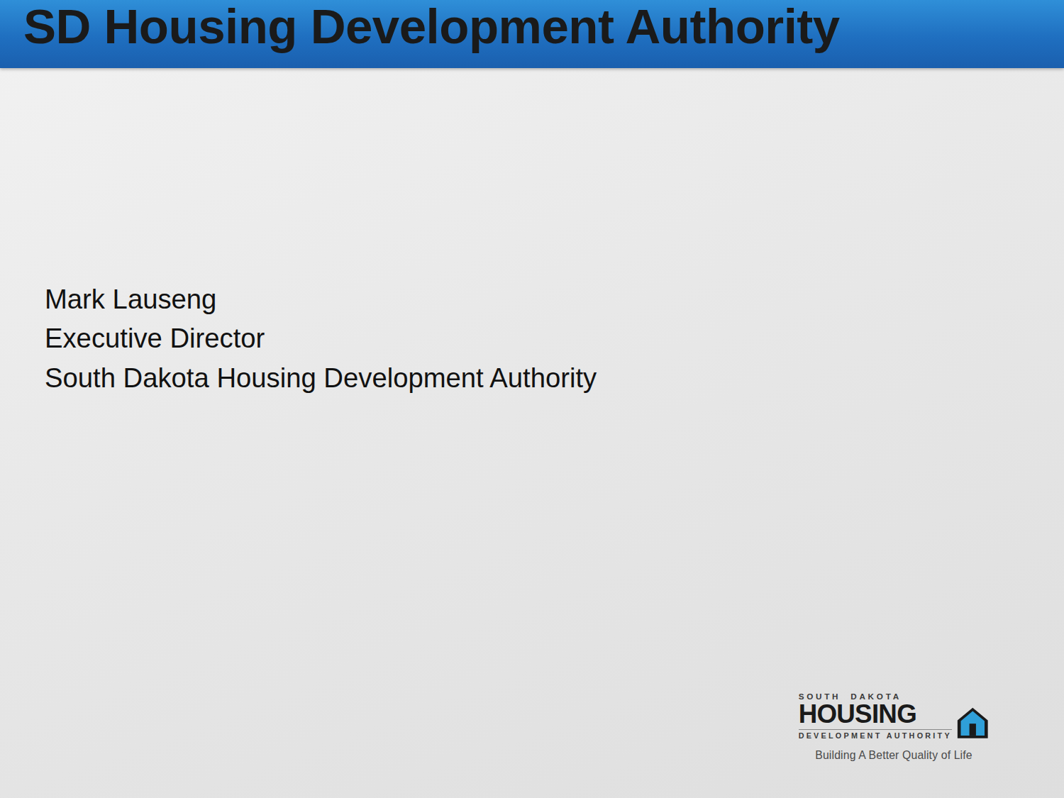SD Housing Development Authority
Mark Lauseng
Executive Director
South Dakota Housing Development Authority
SOUTH DAKOTA
HOUSING
DEVELOPMENT AUTHORITY
Building A Better Quality of Life